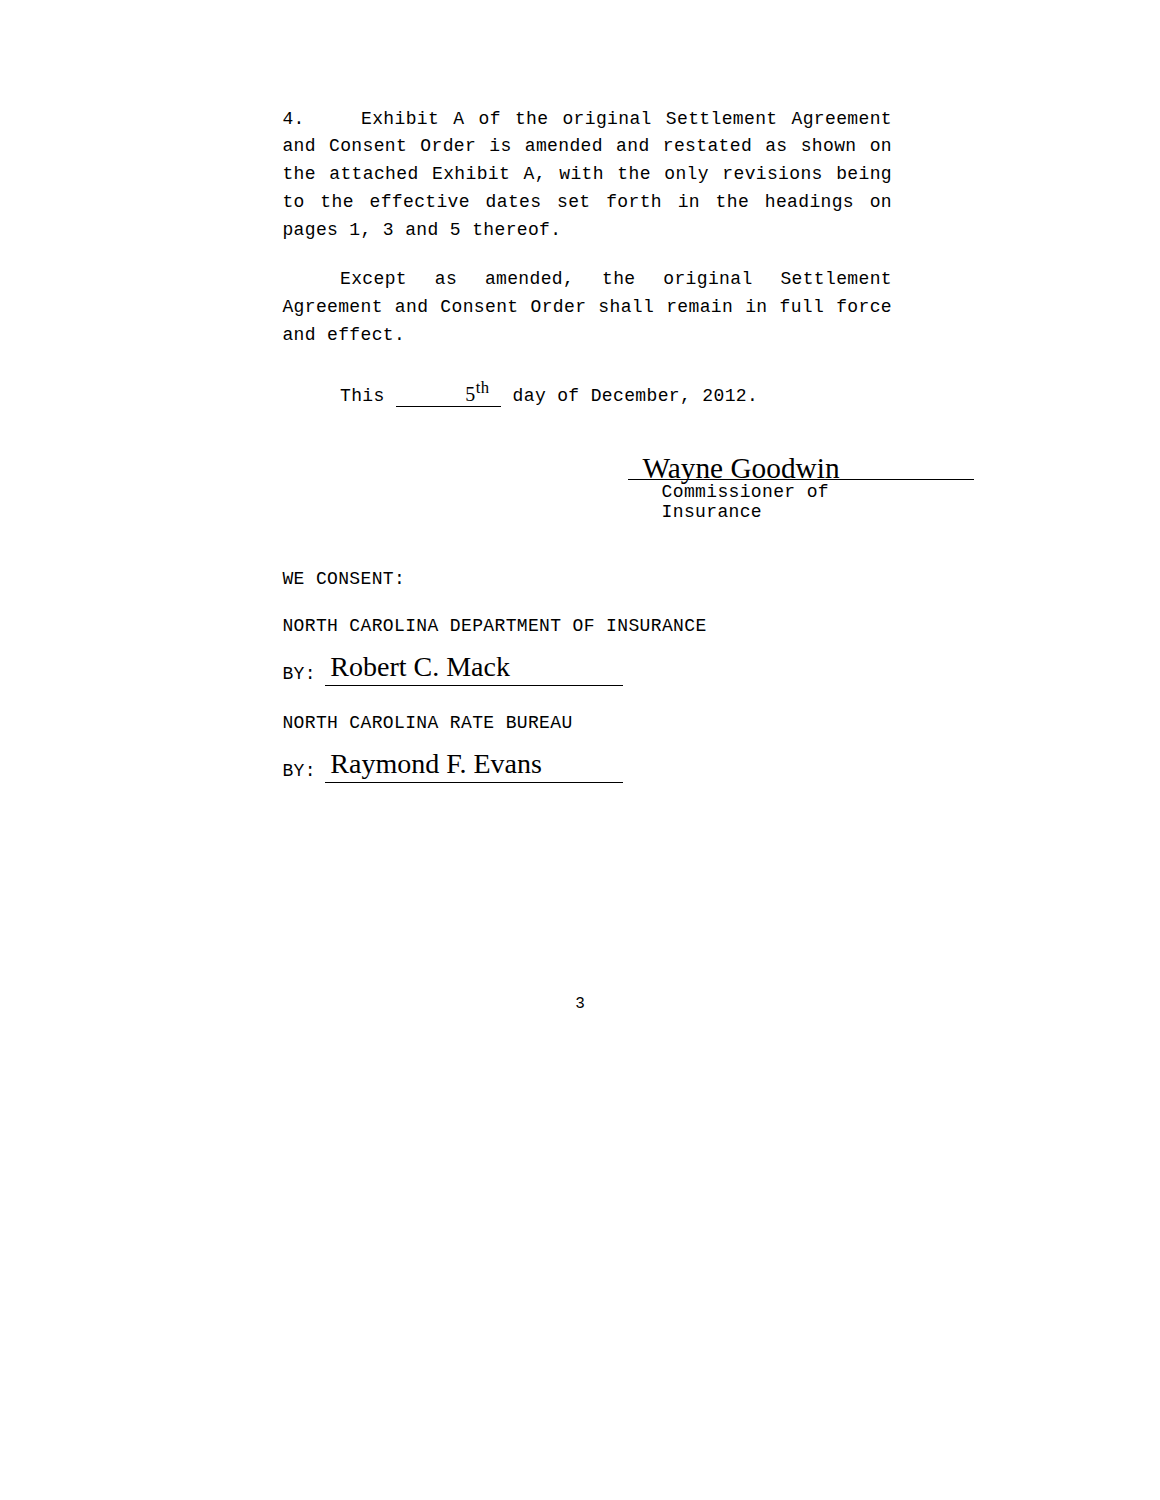4. Exhibit A of the original Settlement Agreement and Consent Order is amended and restated as shown on the attached Exhibit A, with the only revisions being to the effective dates set forth in the headings on pages 1, 3 and 5 thereof.
Except as amended, the original Settlement Agreement and Consent Order shall remain in full force and effect.
This 5th day of December, 2012.
Wayne Goodwin
Commissioner of Insurance
WE CONSENT:
NORTH CAROLINA DEPARTMENT OF INSURANCE
BY:
Robert C. Mack
NORTH CAROLINA RATE BUREAU
BY:
Raymond F. Evans
3